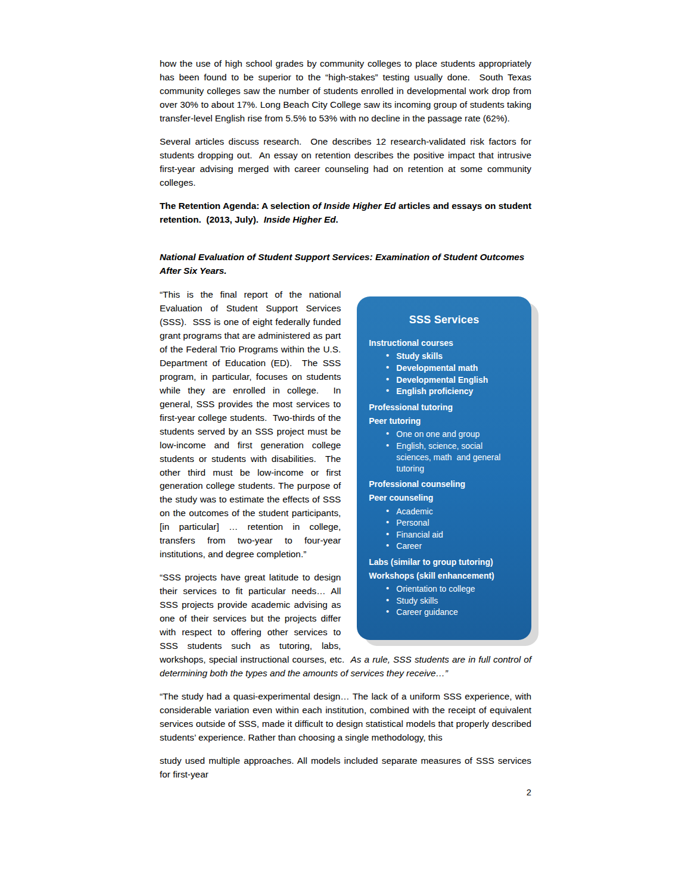how the use of high school grades by community colleges to place students appropriately has been found to be superior to the “high-stakes” testing usually done. South Texas community colleges saw the number of students enrolled in developmental work drop from over 30% to about 17%. Long Beach City College saw its incoming group of students taking transfer-level English rise from 5.5% to 53% with no decline in the passage rate (62%).
Several articles discuss research. One describes 12 research-validated risk factors for students dropping out. An essay on retention describes the positive impact that intrusive first-year advising merged with career counseling had on retention at some community colleges.
The Retention Agenda: A selection of Inside Higher Ed articles and essays on student retention. (2013, July). Inside Higher Ed.
National Evaluation of Student Support Services: Examination of Student Outcomes After Six Years.
SSS Services
Instructional courses
Study skills
Developmental math
Developmental English
English proficiency
Professional tutoring
Peer tutoring
One on one and group
English, science, social sciences, math and general tutoring
Professional counseling
Peer counseling
Academic
Personal
Financial aid
Career
Labs (similar to group tutoring)
Workshops (skill enhancement)
Orientation to college
Study skills
Career guidance
“This is the final report of the national Evaluation of Student Support Services (SSS). SSS is one of eight federally funded grant programs that are administered as part of the Federal Trio Programs within the U.S. Department of Education (ED). The SSS program, in particular, focuses on students while they are enrolled in college. In general, SSS provides the most services to first-year college students. Two-thirds of the students served by an SSS project must be low-income and first generation college students or students with disabilities. The other third must be low-income or first generation college students. The purpose of the study was to estimate the effects of SSS on the outcomes of the student participants, [in particular] … retention in college, transfers from two-year to four-year institutions, and degree completion.”
“SSS projects have great latitude to design their services to fit particular needs… All SSS projects provide academic advising as one of their services but the projects differ with respect to offering other services to SSS students such as tutoring, labs, workshops, special instructional courses, etc. As a rule, SSS students are in full control of determining both the types and the amounts of services they receive…”
“The study had a quasi-experimental design… The lack of a uniform SSS experience, with considerable variation even within each institution, combined with the receipt of equivalent services outside of SSS, made it difficult to design statistical models that properly described students’ experience. Rather than choosing a single methodology, this
study used multiple approaches. All models included separate measures of SSS services for first-year
2